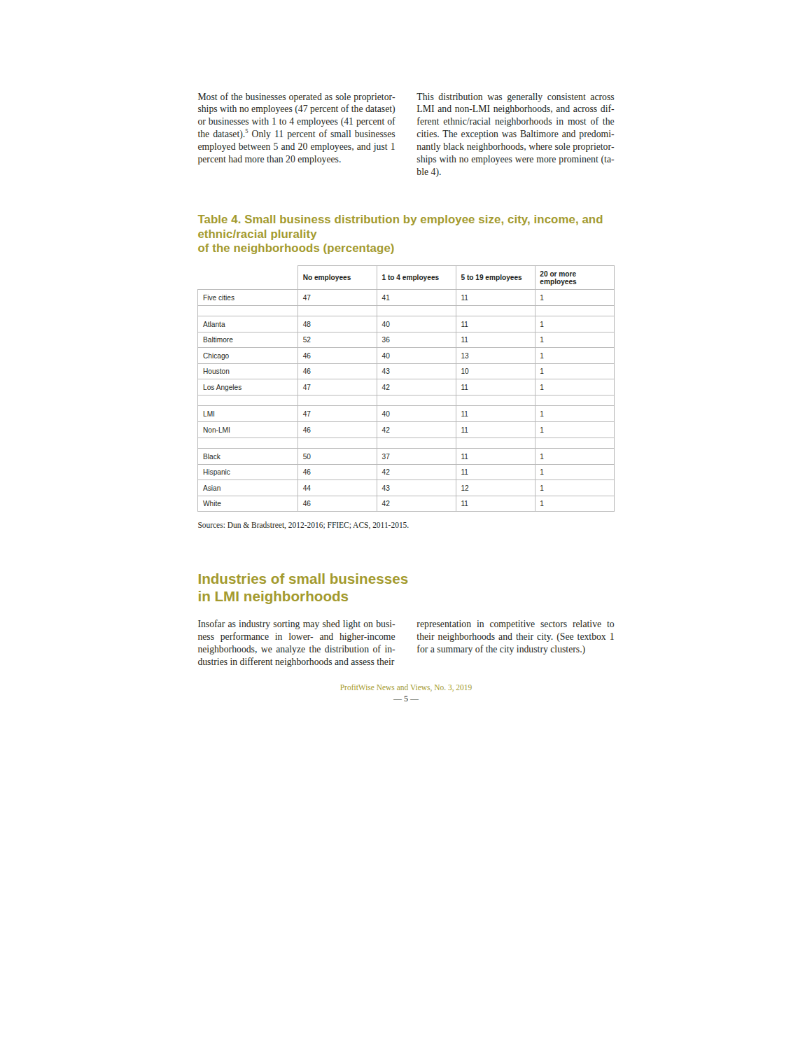Most of the businesses operated as sole proprietorships with no employees (47 percent of the dataset) or businesses with 1 to 4 employees (41 percent of the dataset).5 Only 11 percent of small businesses employed between 5 and 20 employees, and just 1 percent had more than 20 employees.
This distribution was generally consistent across LMI and non-LMI neighborhoods, and across different ethnic/racial neighborhoods in most of the cities. The exception was Baltimore and predominantly black neighborhoods, where sole proprietorships with no employees were more prominent (table 4).
Table 4. Small business distribution by employee size, city, income, and ethnic/racial plurality
of the neighborhoods (percentage)
| | No employees | 1 to 4 employees | 5 to 19 employees | 20 or more employees |
| --- | --- | --- | --- | --- |
| Five cities | 47 | 41 | 11 | 1 |
| Atlanta | 48 | 40 | 11 | 1 |
| Baltimore | 52 | 36 | 11 | 1 |
| Chicago | 46 | 40 | 13 | 1 |
| Houston | 46 | 43 | 10 | 1 |
| Los Angeles | 47 | 42 | 11 | 1 |
| LMI | 47 | 40 | 11 | 1 |
| Non-LMI | 46 | 42 | 11 | 1 |
| Black | 50 | 37 | 11 | 1 |
| Hispanic | 46 | 42 | 11 | 1 |
| Asian | 44 | 43 | 12 | 1 |
| White | 46 | 42 | 11 | 1 |
Sources: Dun & Bradstreet, 2012-2016; FFIEC; ACS, 2011-2015.
Industries of small businesses
in LMI neighborhoods
Insofar as industry sorting may shed light on business performance in lower- and higher-income neighborhoods, we analyze the distribution of industries in different neighborhoods and assess their
representation in competitive sectors relative to their neighborhoods and their city. (See textbox 1 for a summary of the city industry clusters.)
ProfitWise News and Views, No. 3, 2019
— 5 —